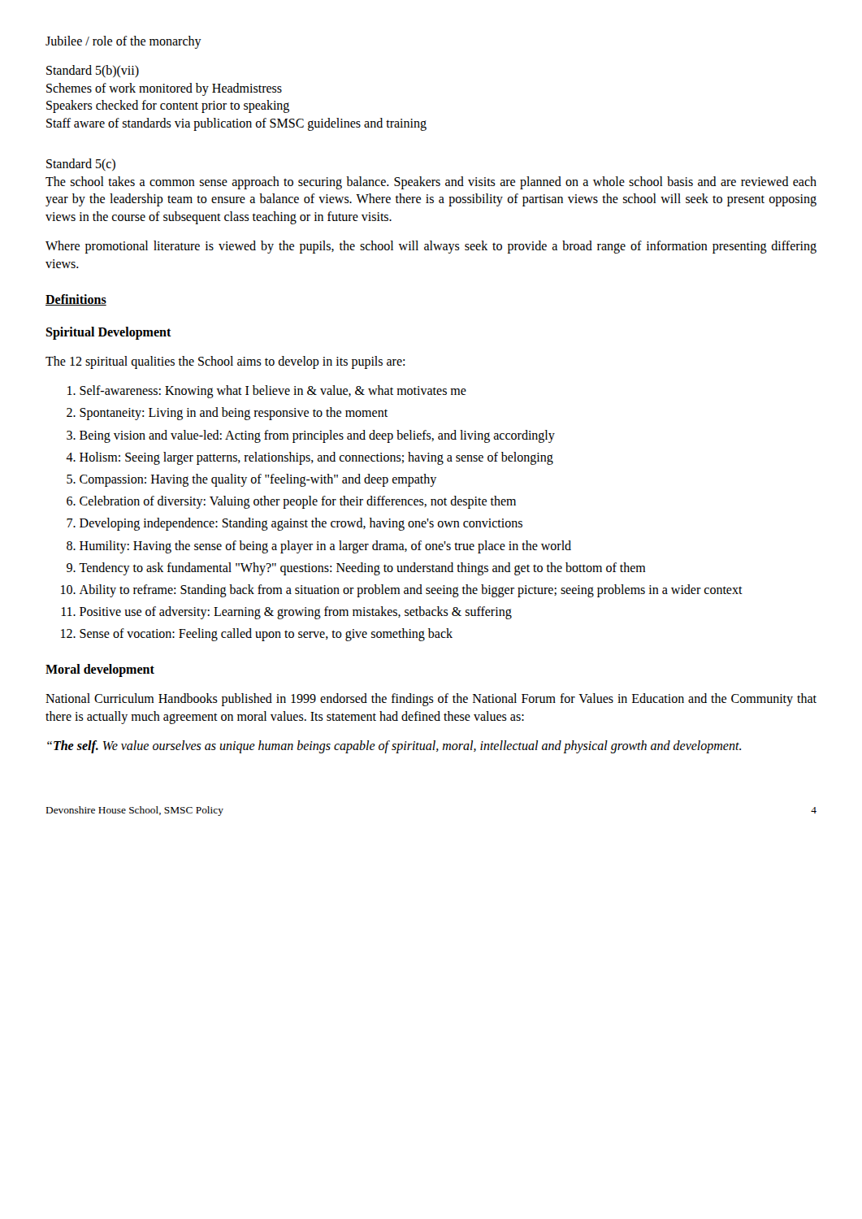Jubilee / role of the monarchy
Standard 5(b)(vii)
Schemes of work monitored by Headmistress
Speakers checked for content prior to speaking
Staff aware of standards via publication of SMSC guidelines and training
Standard 5(c)
The school takes a common sense approach to securing balance. Speakers and visits are planned on a whole school basis and are reviewed each year by the leadership team to ensure a balance of views. Where there is a possibility of partisan views the school will seek to present opposing views in the course of subsequent class teaching or in future visits.
Where promotional literature is viewed by the pupils, the school will always seek to provide a broad range of information presenting differing views.
Definitions
Spiritual Development
The 12 spiritual qualities the School aims to develop in its pupils are:
Self-awareness: Knowing what I believe in & value, & what motivates me
Spontaneity: Living in and being responsive to the moment
Being vision and value-led: Acting from principles and deep beliefs, and living accordingly
Holism: Seeing larger patterns, relationships, and connections; having a sense of belonging
Compassion: Having the quality of "feeling-with" and deep empathy
Celebration of diversity: Valuing other people for their differences, not despite them
Developing independence: Standing against the crowd, having one's own convictions
Humility: Having the sense of being a player in a larger drama, of one's true place in the world
Tendency to ask fundamental "Why?" questions: Needing to understand things and get to the bottom of them
Ability to reframe: Standing back from a situation or problem and seeing the bigger picture; seeing problems in a wider context
Positive use of adversity: Learning & growing from mistakes, setbacks & suffering
Sense of vocation: Feeling called upon to serve, to give something back
Moral development
National Curriculum Handbooks published in 1999 endorsed the findings of the National Forum for Values in Education and the Community that there is actually much agreement on moral values. Its statement had defined these values as:
“The self. We value ourselves as unique human beings capable of spiritual, moral, intellectual and physical growth and development.
Devonshire House School, SMSC Policy 4